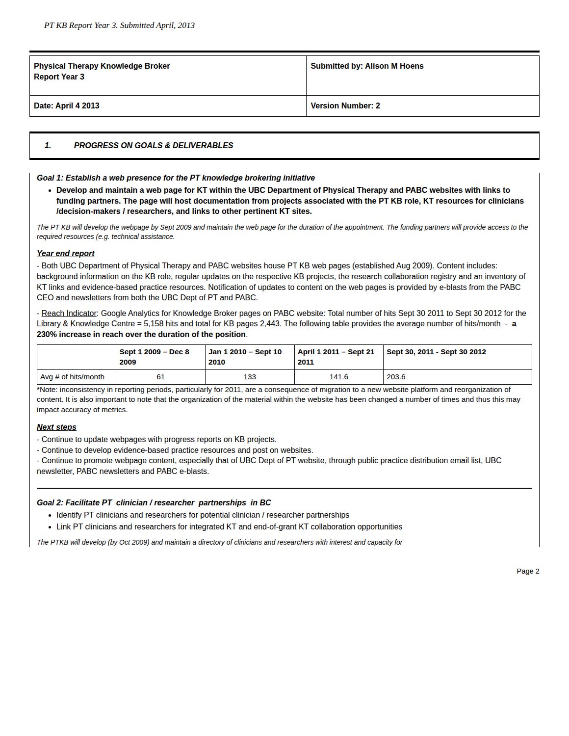PT KB Report Year 3. Submitted April, 2013
| Physical Therapy Knowledge Broker Report Year 3 | Submitted by: Alison M Hoens |
| Date: April 4 2013 | Version Number: 2 |
1. PROGRESS ON GOALS & DELIVERABLES
Goal 1: Establish a web presence for the PT knowledge brokering initiative
Develop and maintain a web page for KT within the UBC Department of Physical Therapy and PABC websites with links to funding partners. The page will host documentation from projects associated with the PT KB role, KT resources for clinicians /decision-makers / researchers, and links to other pertinent KT sites.
The PT KB will develop the webpage by Sept 2009 and maintain the web page for the duration of the appointment. The funding partners will provide access to the required resources (e.g. technical assistance.
Year end report
- Both UBC Department of Physical Therapy and PABC websites house PT KB web pages (established Aug 2009). Content includes: background information on the KB role, regular updates on the respective KB projects, the research collaboration registry and an inventory of KT links and evidence-based practice resources. Notification of updates to content on the web pages is provided by e-blasts from the PABC CEO and newsletters from both the UBC Dept of PT and PABC.
- Reach Indicator: Google Analytics for Knowledge Broker pages on PABC website: Total number of hits Sept 30 2011 to Sept 30 2012 for the Library & Knowledge Centre = 5,158 hits and total for KB pages 2,443. The following table provides the average number of hits/month - a 230% increase in reach over the duration of the position.
| | Sept 1 2009 – Dec 8 2009 | Jan 1 2010 – Sept 10 2010 | April 1 2011 – Sept 21 2011 | Sept 30, 2011 - Sept 30 2012 |
| --- | --- | --- | --- | --- |
| Avg # of hits/month | 61 | 133 | 141.6 | 203.6 |
*Note: inconsistency in reporting periods, particularly for 2011, are a consequence of migration to a new website platform and reorganization of content. It is also important to note that the organization of the material within the website has been changed a number of times and thus this may impact accuracy of metrics.
Next steps
- Continue to update webpages with progress reports on KB projects.
- Continue to develop evidence-based practice resources and post on websites.
- Continue to promote webpage content, especially that of UBC Dept of PT website, through public practice distribution email list, UBC newsletter, PABC newsletters and PABC e-blasts.
Goal 2: Facilitate PT clinician / researcher partnerships in BC
Identify PT clinicians and researchers for potential clinician / researcher partnerships
Link PT clinicians and researchers for integrated KT and end-of-grant KT collaboration opportunities
The PTKB will develop (by Oct 2009) and maintain a directory of clinicians and researchers with interest and capacity for
Page 2